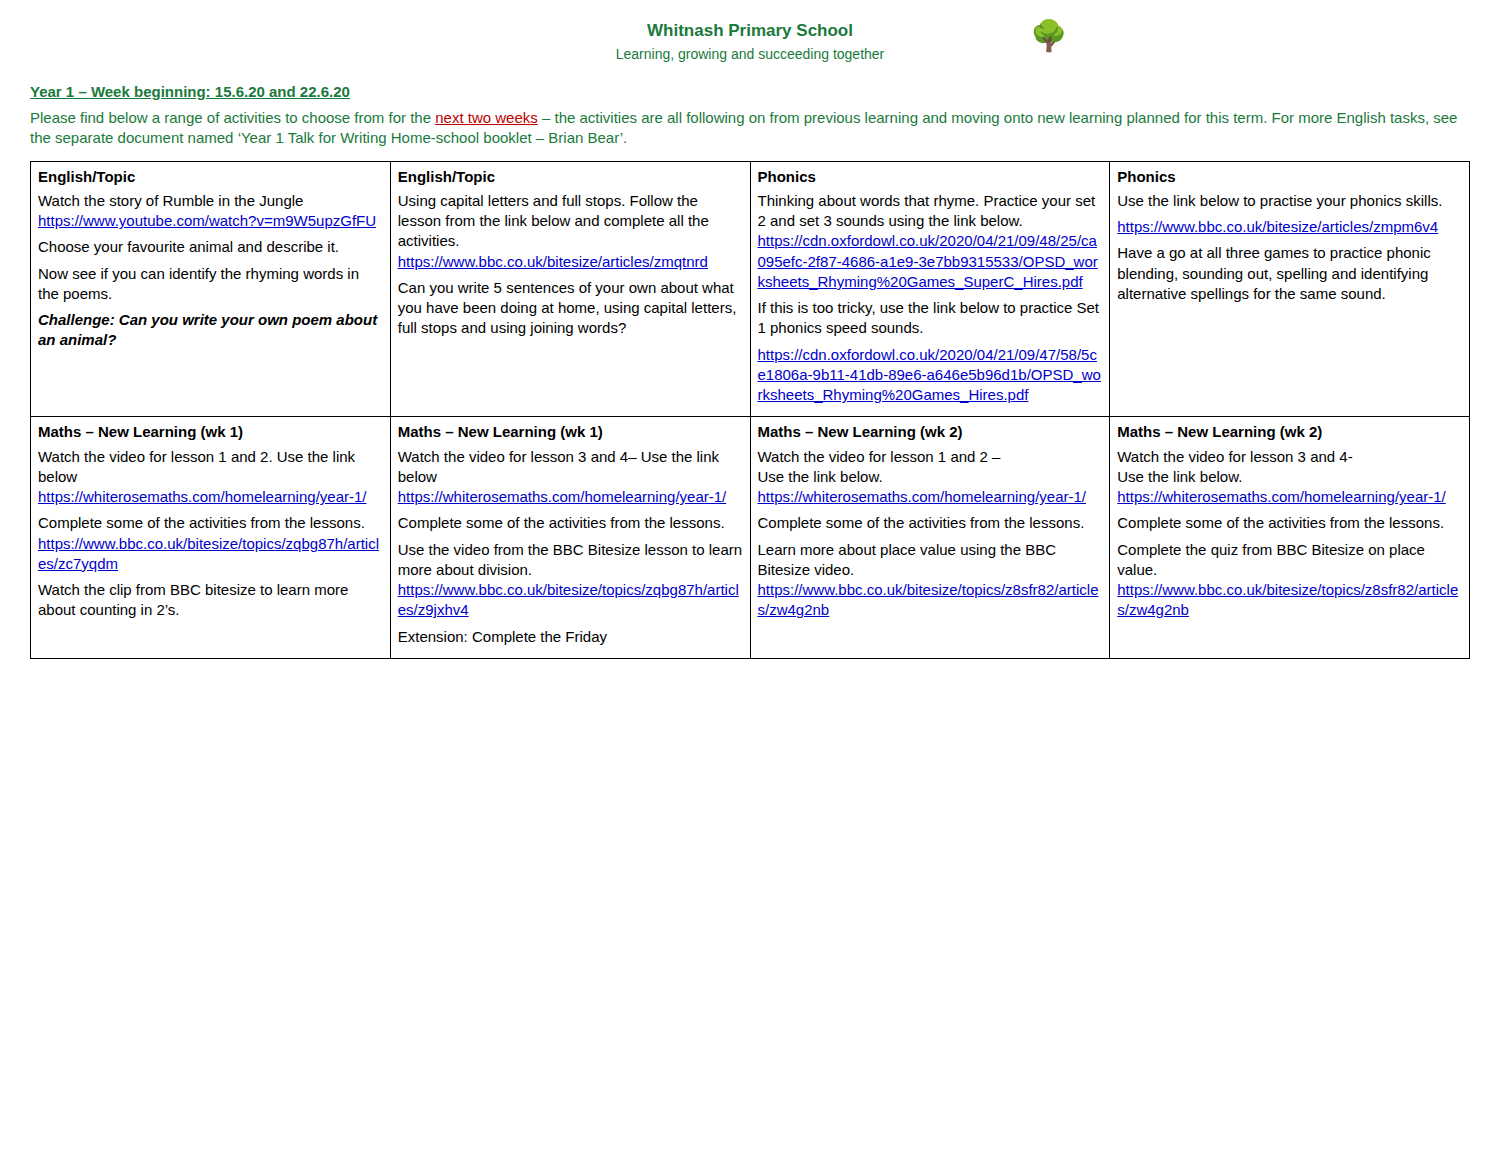🌳
Whitnash Primary School
Learning, growing and succeeding together
Year 1 – Week beginning: 15.6.20 and 22.6.20
Please find below a range of activities to choose from for the next two weeks – the activities are all following on from previous learning and moving onto new learning planned for this term. For more English tasks, see the separate document named ‘Year 1 Talk for Writing Home-school booklet – Brian Bear’.
| English/Topic Watch the story of Rumble in the Jungle https://www.youtube.com/watch?v=m9W5upzGfFU Choose your favourite animal and describe it. Now see if you can identify the rhyming words in the poems. Challenge: Can you write your own poem about an animal? | English/Topic Using capital letters and full stops. Follow the lesson from the link below and complete all the activities. https://www.bbc.co.uk/bitesize/articles/zmqtnrd Can you write 5 sentences of your own about what you have been doing at home, using capital letters, full stops and using joining words? | Phonics Thinking about words that rhyme. Practice your set 2 and set 3 sounds using the link below. https://cdn.oxfordowl.co.uk/2020/04/21/09/48/25/ca095efc-2f87-4686-a1e9-3e7bb9315533/OPSD_worksheets_Rhyming%20Games_SuperC_Hires.pdf If this is too tricky, use the link below to practice Set 1 phonics speed sounds. https://cdn.oxfordowl.co.uk/2020/04/21/09/47/58/5ce1806a-9b11-41db-89e6-a646e5b96d1b/OPSD_worksheets_Rhyming%20Games_Hires.pdf | Phonics Use the link below to practise your phonics skills. https://www.bbc.co.uk/bitesize/articles/zmpm6v4 Have a go at all three games to practice phonic blending, sounding out, spelling and identifying alternative spellings for the same sound. |
| Maths – New Learning (wk 1) Watch the video for lesson 1 and 2. Use the link below https://whiterosemaths.com/homelearning/year-1/ Complete some of the activities from the lessons. https://www.bbc.co.uk/bitesize/topics/zqbg87h/articles/zc7yqdm Watch the clip from BBC bitesize to learn more about counting in 2’s. | Maths – New Learning (wk 1) Watch the video for lesson 3 and 4– Use the link below https://whiterosemaths.com/homelearning/year-1/ Complete some of the activities from the lessons. Use the video from the BBC Bitesize lesson to learn more about division. https://www.bbc.co.uk/bitesize/topics/zqbg87h/articles/z9jxhv4 Extension: Complete the Friday | Maths – New Learning (wk 2) Watch the video for lesson 1 and 2 – Use the link below. https://whiterosemaths.com/homelearning/year-1/ Complete some of the activities from the lessons. Learn more about place value using the BBC Bitesize video. https://www.bbc.co.uk/bitesize/topics/z8sfr82/articles/zw4g2nb | Maths – New Learning (wk 2) Watch the video for lesson 3 and 4- Use the link below. https://whiterosemaths.com/homelearning/year-1/ Complete some of the activities from the lessons. Complete the quiz from BBC Bitesize on place value. https://www.bbc.co.uk/bitesize/topics/z8sfr82/articles/zw4g2nb |